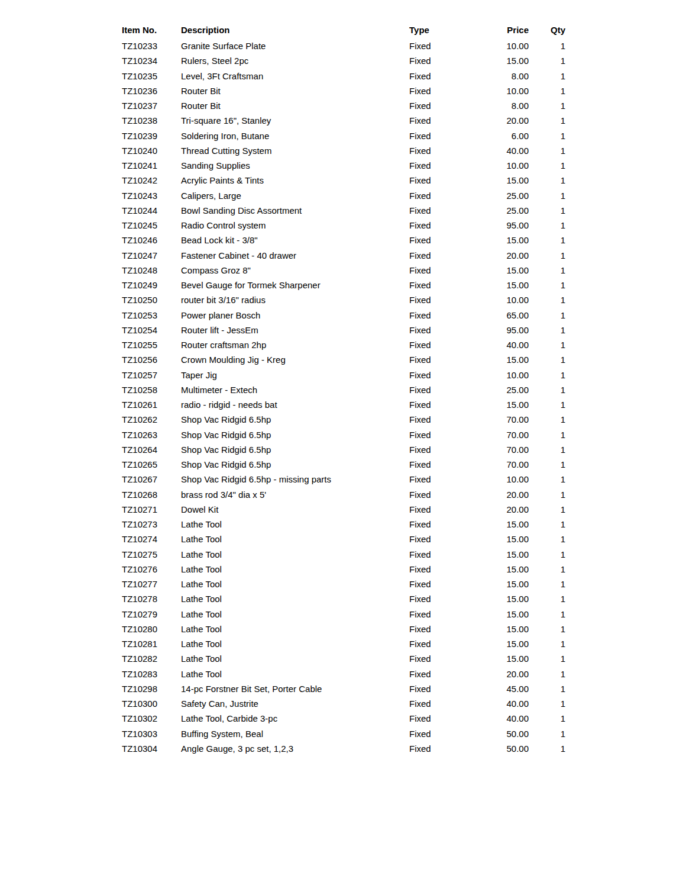| Item No. | Description | Type | Price | Qty |
| --- | --- | --- | --- | --- |
| TZ10233 | Granite Surface Plate | Fixed | 10.00 | 1 |
| TZ10234 | Rulers, Steel 2pc | Fixed | 15.00 | 1 |
| TZ10235 | Level, 3Ft Craftsman | Fixed | 8.00 | 1 |
| TZ10236 | Router Bit | Fixed | 10.00 | 1 |
| TZ10237 | Router Bit | Fixed | 8.00 | 1 |
| TZ10238 | Tri-square 16", Stanley | Fixed | 20.00 | 1 |
| TZ10239 | Soldering Iron, Butane | Fixed | 6.00 | 1 |
| TZ10240 | Thread Cutting System | Fixed | 40.00 | 1 |
| TZ10241 | Sanding Supplies | Fixed | 10.00 | 1 |
| TZ10242 | Acrylic Paints & Tints | Fixed | 15.00 | 1 |
| TZ10243 | Calipers, Large | Fixed | 25.00 | 1 |
| TZ10244 | Bowl Sanding Disc Assortment | Fixed | 25.00 | 1 |
| TZ10245 | Radio Control system | Fixed | 95.00 | 1 |
| TZ10246 | Bead Lock kit - 3/8" | Fixed | 15.00 | 1 |
| TZ10247 | Fastener Cabinet - 40 drawer | Fixed | 20.00 | 1 |
| TZ10248 | Compass Groz 8" | Fixed | 15.00 | 1 |
| TZ10249 | Bevel Gauge for Tormek Sharpener | Fixed | 15.00 | 1 |
| TZ10250 | router bit 3/16" radius | Fixed | 10.00 | 1 |
| TZ10253 | Power planer Bosch | Fixed | 65.00 | 1 |
| TZ10254 | Router lift - JessEm | Fixed | 95.00 | 1 |
| TZ10255 | Router craftsman 2hp | Fixed | 40.00 | 1 |
| TZ10256 | Crown Moulding Jig - Kreg | Fixed | 15.00 | 1 |
| TZ10257 | Taper Jig | Fixed | 10.00 | 1 |
| TZ10258 | Multimeter - Extech | Fixed | 25.00 | 1 |
| TZ10261 | radio - ridgid - needs bat | Fixed | 15.00 | 1 |
| TZ10262 | Shop Vac Ridgid 6.5hp | Fixed | 70.00 | 1 |
| TZ10263 | Shop Vac Ridgid 6.5hp | Fixed | 70.00 | 1 |
| TZ10264 | Shop Vac Ridgid 6.5hp | Fixed | 70.00 | 1 |
| TZ10265 | Shop Vac Ridgid 6.5hp | Fixed | 70.00 | 1 |
| TZ10267 | Shop Vac Ridgid 6.5hp - missing parts | Fixed | 10.00 | 1 |
| TZ10268 | brass rod 3/4" dia x 5' | Fixed | 20.00 | 1 |
| TZ10271 | Dowel Kit | Fixed | 20.00 | 1 |
| TZ10273 | Lathe Tool | Fixed | 15.00 | 1 |
| TZ10274 | Lathe Tool | Fixed | 15.00 | 1 |
| TZ10275 | Lathe Tool | Fixed | 15.00 | 1 |
| TZ10276 | Lathe Tool | Fixed | 15.00 | 1 |
| TZ10277 | Lathe Tool | Fixed | 15.00 | 1 |
| TZ10278 | Lathe Tool | Fixed | 15.00 | 1 |
| TZ10279 | Lathe Tool | Fixed | 15.00 | 1 |
| TZ10280 | Lathe Tool | Fixed | 15.00 | 1 |
| TZ10281 | Lathe Tool | Fixed | 15.00 | 1 |
| TZ10282 | Lathe Tool | Fixed | 15.00 | 1 |
| TZ10283 | Lathe Tool | Fixed | 20.00 | 1 |
| TZ10298 | 14-pc Forstner Bit Set, Porter Cable | Fixed | 45.00 | 1 |
| TZ10300 | Safety Can, Justrite | Fixed | 40.00 | 1 |
| TZ10302 | Lathe Tool, Carbide 3-pc | Fixed | 40.00 | 1 |
| TZ10303 | Buffing System, Beal | Fixed | 50.00 | 1 |
| TZ10304 | Angle Gauge, 3 pc set, 1,2,3 | Fixed | 50.00 | 1 |